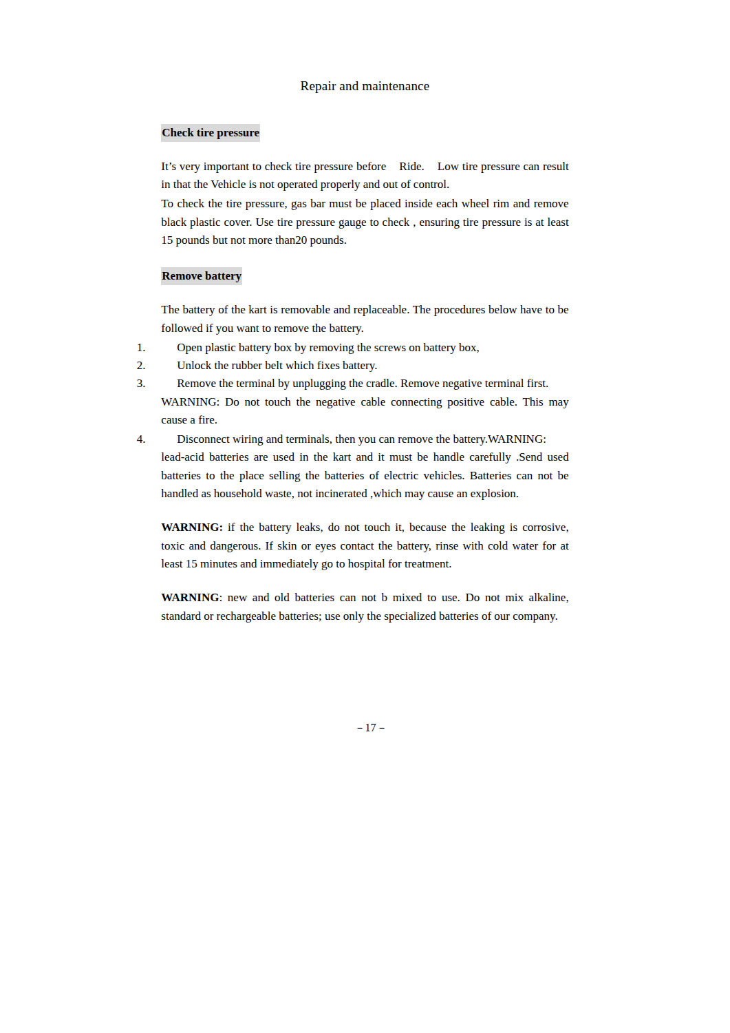Repair and maintenance
Check tire pressure
It’s very important to check tire pressure before Ride. Low tire pressure can result in that the Vehicle is not operated properly and out of control.
To check the tire pressure, gas bar must be placed inside each wheel rim and remove black plastic cover. Use tire pressure gauge to check , ensuring tire pressure is at least 15 pounds but not more than20 pounds.
Remove battery
The battery of the kart is removable and replaceable. The procedures below have to be followed if you want to remove the battery.
1. Open plastic battery box by removing the screws on battery box,
2. Unlock the rubber belt which fixes battery.
3. Remove the terminal by unplugging the cradle. Remove negative terminal first.
WARNING: Do not touch the negative cable connecting positive cable. This may cause a fire.
4. Disconnect wiring and terminals, then you can remove the battery.WARNING:
lead-acid batteries are used in the kart and it must be handle carefully .Send used batteries to the place selling the batteries of electric vehicles. Batteries can not be handled as household waste, not incinerated ,which may cause an explosion.
WARNING: if the battery leaks, do not touch it, because the leaking is corrosive, toxic and dangerous. If skin or eyes contact the battery, rinse with cold water for at least 15 minutes and immediately go to hospital for treatment.
WARNING: new and old batteries can not b mixed to use. Do not mix alkaline, standard or rechargeable batteries; use only the specialized batteries of our company.
　－17－